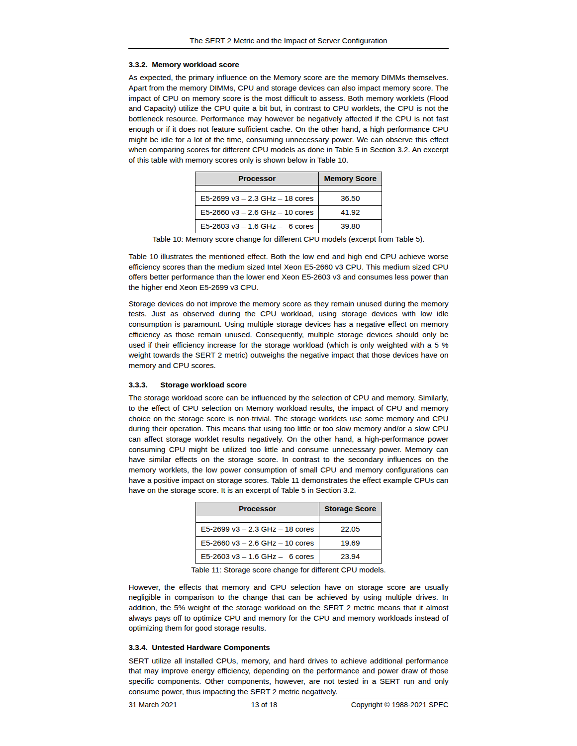The SERT 2 Metric and the Impact of Server Configuration
3.3.2. Memory workload score
As expected, the primary influence on the Memory score are the memory DIMMs themselves. Apart from the memory DIMMs, CPU and storage devices can also impact memory score. The impact of CPU on memory score is the most difficult to assess. Both memory worklets (Flood and Capacity) utilize the CPU quite a bit but, in contrast to CPU worklets, the CPU is not the bottleneck resource. Performance may however be negatively affected if the CPU is not fast enough or if it does not feature sufficient cache. On the other hand, a high performance CPU might be idle for a lot of the time, consuming unnecessary power. We can observe this effect when comparing scores for different CPU models as done in Table 5 in Section 3.2. An excerpt of this table with memory scores only is shown below in Table 10.
| Processor | Memory Score |
| --- | --- |
| E5-2699 v3 – 2.3 GHz – 18 cores | 36.50 |
| E5-2660 v3 – 2.6 GHz – 10 cores | 41.92 |
| E5-2603 v3 – 1.6 GHz – 6 cores | 39.80 |
Table 10: Memory score change for different CPU models (excerpt from Table 5).
Table 10 illustrates the mentioned effect. Both the low end and high end CPU achieve worse efficiency scores than the medium sized Intel Xeon E5-2660 v3 CPU. This medium sized CPU offers better performance than the lower end Xeon E5-2603 v3 and consumes less power than the higher end Xeon E5-2699 v3 CPU.
Storage devices do not improve the memory score as they remain unused during the memory tests. Just as observed during the CPU workload, using storage devices with low idle consumption is paramount. Using multiple storage devices has a negative effect on memory efficiency as those remain unused. Consequently, multiple storage devices should only be used if their efficiency increase for the storage workload (which is only weighted with a 5 % weight towards the SERT 2 metric) outweighs the negative impact that those devices have on memory and CPU scores.
3.3.3. Storage workload score
The storage workload score can be influenced by the selection of CPU and memory. Similarly, to the effect of CPU selection on Memory workload results, the impact of CPU and memory choice on the storage score is non-trivial. The storage worklets use some memory and CPU during their operation. This means that using too little or too slow memory and/or a slow CPU can affect storage worklet results negatively. On the other hand, a high-performance power consuming CPU might be utilized too little and consume unnecessary power. Memory can have similar effects on the storage score. In contrast to the secondary influences on the memory worklets, the low power consumption of small CPU and memory configurations can have a positive impact on storage scores. Table 11 demonstrates the effect example CPUs can have on the storage score. It is an excerpt of Table 5 in Section 3.2.
| Processor | Storage Score |
| --- | --- |
| E5-2699 v3 – 2.3 GHz – 18 cores | 22.05 |
| E5-2660 v3 – 2.6 GHz – 10 cores | 19.69 |
| E5-2603 v3 – 1.6 GHz – 6 cores | 23.94 |
Table 11: Storage score change for different CPU models.
However, the effects that memory and CPU selection have on storage score are usually negligible in comparison to the change that can be achieved by using multiple drives. In addition, the 5% weight of the storage workload on the SERT 2 metric means that it almost always pays off to optimize CPU and memory for the CPU and memory workloads instead of optimizing them for good storage results.
3.3.4. Untested Hardware Components
SERT utilize all installed CPUs, memory, and hard drives to achieve additional performance that may improve energy efficiency, depending on the performance and power draw of those specific components. Other components, however, are not tested in a SERT run and only consume power, thus impacting the SERT 2 metric negatively.
31 March 2021
13 of 18
Copyright © 1988-2021 SPEC